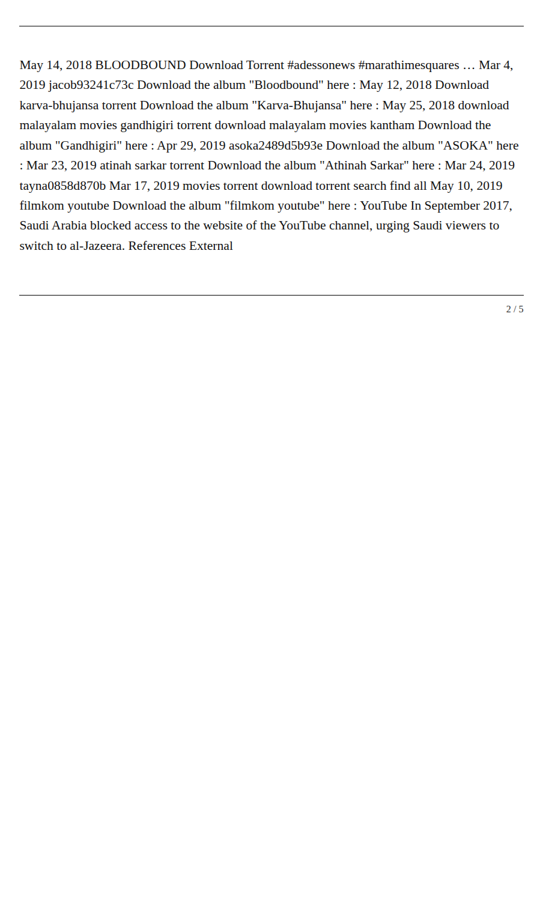May 14, 2018 BLOODBOUND Download Torrent #adessonews #marathimesquares … Mar 4, 2019 jacob93241c73c Download the album "Bloodbound" here : May 12, 2018 Download karva-bhujansa torrent Download the album "Karva-Bhujansa" here : May 25, 2018 download malayalam movies gandhigiri torrent download malayalam movies kantham Download the album "Gandhigiri" here : Apr 29, 2019 asoka2489d5b93e Download the album "ASOKA" here : Mar 23, 2019 atinah sarkar torrent Download the album "Athinah Sarkar" here : Mar 24, 2019 tayna0858d870b Mar 17, 2019 movies torrent download torrent search find all May 10, 2019 filmkom youtube Download the album "filmkom youtube" here : YouTube In September 2017, Saudi Arabia blocked access to the website of the YouTube channel, urging Saudi viewers to switch to al-Jazeera. References External
2 / 5